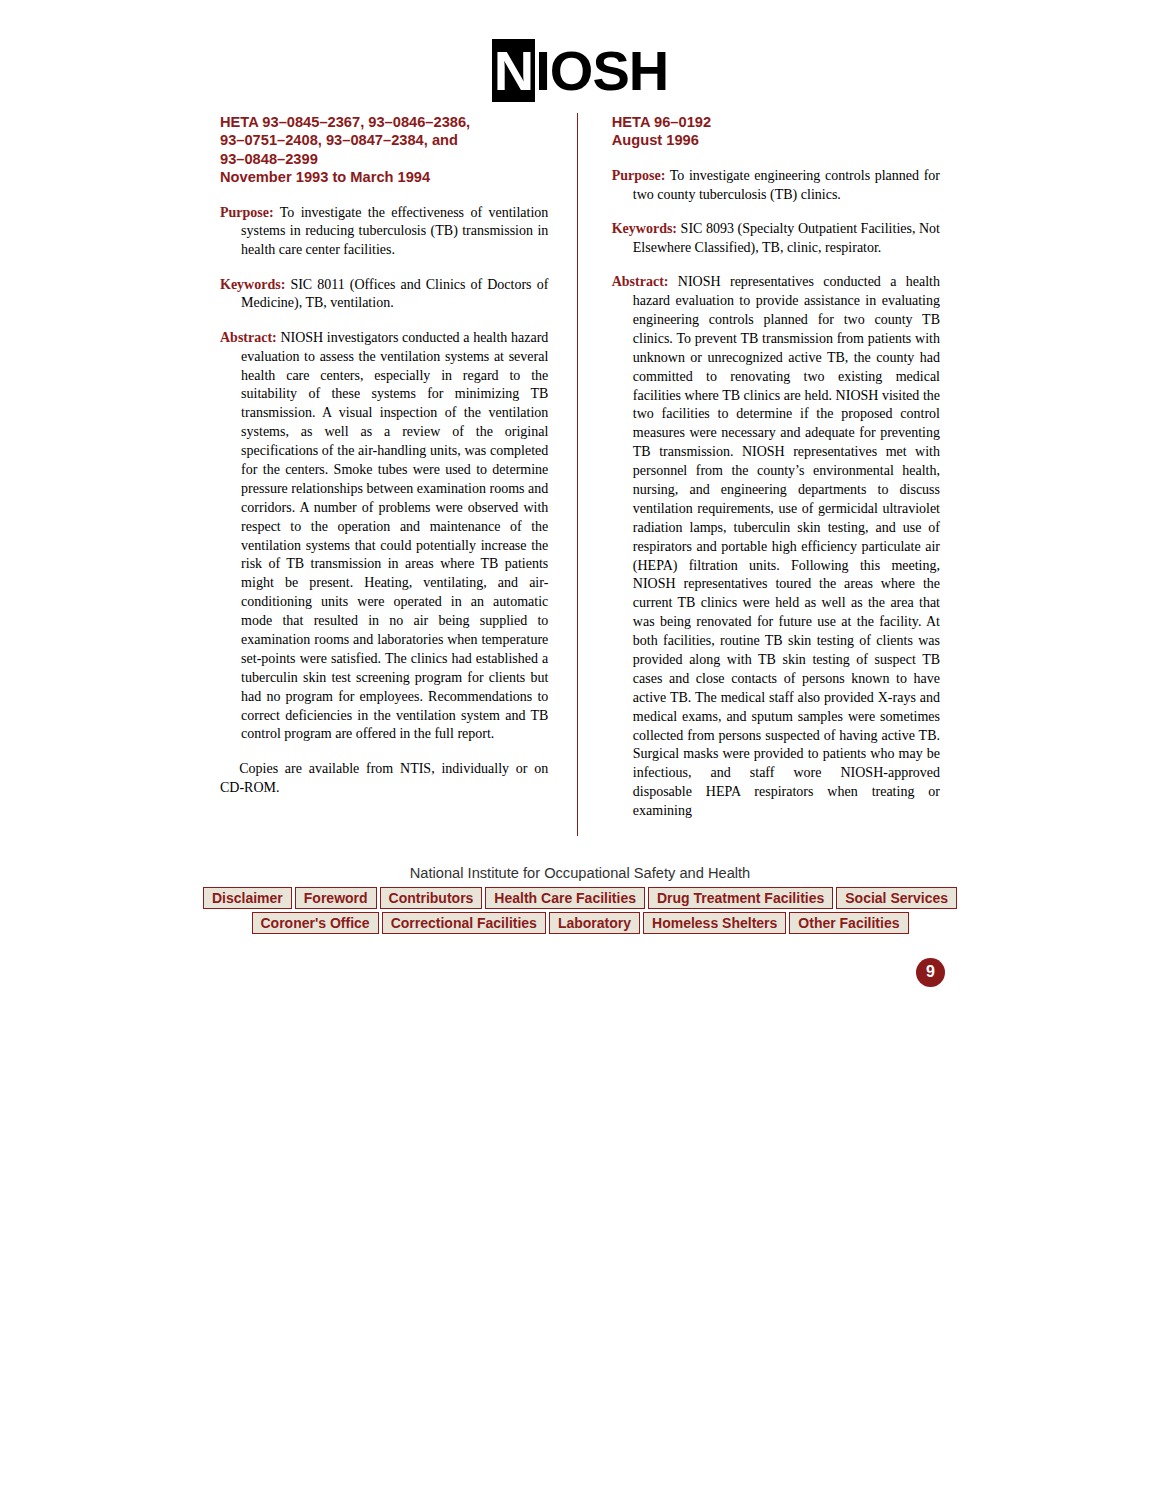NIOSH
HETA 93–0845–2367, 93–0846–2386,
93–0751–2408, 93–0847–2384, and
93–0848–2399
November 1993 to March 1994
Purpose: To investigate the effectiveness of ventilation systems in reducing tuberculosis (TB) transmission in health care center facilities.
Keywords: SIC 8011 (Offices and Clinics of Doctors of Medicine), TB, ventilation.
Abstract: NIOSH investigators conducted a health hazard evaluation to assess the ventilation systems at several health care centers, especially in regard to the suitability of these systems for minimizing TB transmission. A visual inspection of the ventilation systems, as well as a review of the original specifications of the air-handling units, was completed for the centers. Smoke tubes were used to determine pressure relationships between examination rooms and corridors. A number of problems were observed with respect to the operation and maintenance of the ventilation systems that could potentially increase the risk of TB transmission in areas where TB patients might be present. Heating, ventilating, and air-conditioning units were operated in an automatic mode that resulted in no air being supplied to examination rooms and laboratories when temperature set-points were satisfied. The clinics had established a tuberculin skin test screening program for clients but had no program for employees. Recommendations to correct deficiencies in the ventilation system and TB control program are offered in the full report.
Copies are available from NTIS, individually or on CD-ROM.
HETA 96–0192
August 1996
Purpose: To investigate engineering controls planned for two county tuberculosis (TB) clinics.
Keywords: SIC 8093 (Specialty Outpatient Facilities, Not Elsewhere Classified), TB, clinic, respirator.
Abstract: NIOSH representatives conducted a health hazard evaluation to provide assistance in evaluating engineering controls planned for two county TB clinics. To prevent TB transmission from patients with unknown or unrecognized active TB, the county had committed to renovating two existing medical facilities where TB clinics are held. NIOSH visited the two facilities to determine if the proposed control measures were necessary and adequate for preventing TB transmission. NIOSH representatives met with personnel from the county’s environmental health, nursing, and engineering departments to discuss ventilation requirements, use of germicidal ultraviolet radiation lamps, tuberculin skin testing, and use of respirators and portable high efficiency particulate air (HEPA) filtration units. Following this meeting, NIOSH representatives toured the areas where the current TB clinics were held as well as the area that was being renovated for future use at the facility. At both facilities, routine TB skin testing of clients was provided along with TB skin testing of suspect TB cases and close contacts of persons known to have active TB. The medical staff also provided X-rays and medical exams, and sputum samples were sometimes collected from persons suspected of having active TB. Surgical masks were provided to patients who may be infectious, and staff wore NIOSH-approved disposable HEPA respirators when treating or examining
9
National Institute for Occupational Safety and Health
Disclaimer Foreword Contributors Health Care Facilities Drug Treatment Facilities Social Services
Coroner's Office Correctional Facilities Laboratory Homeless Shelters Other Facilities